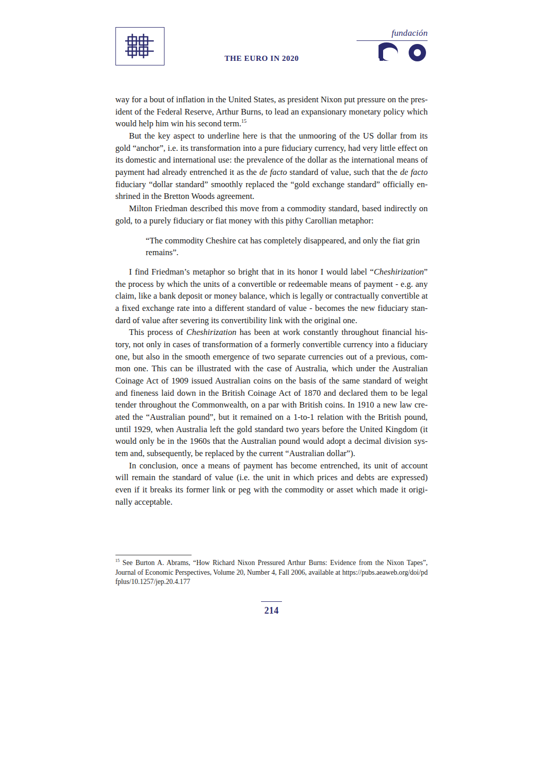THE EURO IN 2020
fundación
way for a bout of inflation in the United States, as president Nixon put pressure on the president of the Federal Reserve, Arthur Burns, to lead an expansionary monetary policy which would help him win his second term.15
But the key aspect to underline here is that the unmooring of the US dollar from its gold “anchor”, i.e. its transformation into a pure fiduciary currency, had very little effect on its domestic and international use: the prevalence of the dollar as the international means of payment had already entrenched it as the de facto standard of value, such that the de facto fiduciary “dollar standard” smoothly replaced the “gold exchange standard” officially enshrined in the Bretton Woods agreement.
Milton Friedman described this move from a commodity standard, based indirectly on gold, to a purely fiduciary or fiat money with this pithy Carollian metaphor:
“The commodity Cheshire cat has completely disappeared, and only the fiat grin remains”.
I find Friedman’s metaphor so bright that in its honor I would label “Cheshirization” the process by which the units of a convertible or redeemable means of payment - e.g. any claim, like a bank deposit or money balance, which is legally or contractually convertible at a fixed exchange rate into a different standard of value - becomes the new fiduciary standard of value after severing its convertibility link with the original one.
This process of Cheshirization has been at work constantly throughout financial history, not only in cases of transformation of a formerly convertible currency into a fiduciary one, but also in the smooth emergence of two separate currencies out of a previous, common one. This can be illustrated with the case of Australia, which under the Australian Coinage Act of 1909 issued Australian coins on the basis of the same standard of weight and fineness laid down in the British Coinage Act of 1870 and declared them to be legal tender throughout the Commonwealth, on a par with British coins. In 1910 a new law created the “Australian pound”, but it remained on a 1-to-1 relation with the British pound, until 1929, when Australia left the gold standard two years before the United Kingdom (it would only be in the 1960s that the Australian pound would adopt a decimal division system and, subsequently, be replaced by the current “Australian dollar”).
In conclusion, once a means of payment has become entrenched, its unit of account will remain the standard of value (i.e. the unit in which prices and debts are expressed) even if it breaks its former link or peg with the commodity or asset which made it originally acceptable.
15 See Burton A. Abrams, “How Richard Nixon Pressured Arthur Burns: Evidence from the Nixon Tapes”, Journal of Economic Perspectives, Volume 20, Number 4, Fall 2006, available at https://pubs.aeaweb.org/doi/pdfplus/10.1257/jep.20.4.177
214